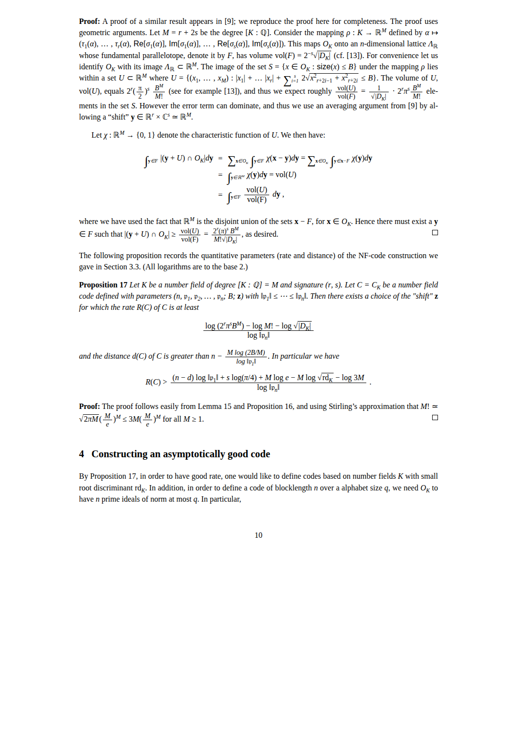Proof: A proof of a similar result appears in [9]; we reproduce the proof here for completeness. The proof uses geometric arguments. Let M = r + 2s be the degree [K : ℚ]. Consider the mapping ρ : K → ℝM defined by α ↦ (τ1(α), … , τr(α), Re[σ1(α)], Im[σ1(α)], … , Re[σs(α)], Im[σs(α)]). This maps OK onto an n-dimensional lattice Λℝ whose fundamental parallelotope, denote it by F, has volume vol(F) = 2−s√|DK| (cf. [13]). For convenience let us identify OK with its image Λℝ ⊂ ℝM. The image of the set S = {x ∈ OK : size(x) ≤ B} under the mapping ρ lies within a set U ⊂ ℝM where U = {(x1, … , xM) : |x1| + … |xr| + ∑si=1 2√x2r+2i−1 + x2r+2i ≤ B}. The volume of U, vol(U), equals 2r(π 2)s BM M! (see for example [13]), and thus we expect roughly vol(U) vol(F) = 1√|DK| · 2rπsBM M! elements in the set S. However the error term can dominate, and thus we use an averaging argument from [9] by allowing a “shift” y ∈ ℝr × ℂs ≃ ℝM.
Let χ : ℝM → {0, 1} denote the characteristic function of U. We then have:
| ∫ y ∈ F /( y + U ) ∩ O K / d y | = | ∑ x ∈ O K ∫ y ∈ F χ ( x − y ) d y = ∑ x ∈ O K ∫ y ∈ x − F χ ( y ) d y |
| | = | ∫ y ∈ ℝ M χ ( y ) d y = vol( U ) |
| | = | ∫ y ∈ F vol( U ) vol(F) d y , |
where we have used the fact that ℝM is the disjoint union of the sets x − F, for x ∈ OK. Hence there must exist a y ∈ F such that |(y + U) ∩ OK| ≥ vol(U) vol(F) = 2r(π)s BM M!√|DK|, as desired.
The following proposition records the quantitative parameters (rate and distance) of the NF-code construction we gave in Section 3.3. (All logarithms are to the base 2.)
Proposition 17 Let K be a number field of degree [K : ℚ] = M and signature (r, s). Let C = CK be a number field code defined with parameters (n, 𝔭1, 𝔭2, … , 𝔭n; B; z) with ‖𝔭1‖ ≤ ⋯ ≤ ‖𝔭n‖. Then there exists a choice of the "shift" z for which the rate R(C) of C is at least
log (2rπsBM) − log M! − log √|DK|log ‖𝔭n‖
and the distance d(C) of C is greater than n − M log (2B/M) log ‖𝔭1‖. In particular we have
R(C) > (n − d) log ‖𝔭1‖ + s log(π/4) + M log e − M log √rdK − log 3M log ‖𝔭n‖ .
Proof: The proof follows easily from Lemma 15 and Proposition 16, and using Stirling’s approximation that M! ≃ √2πM(Me)M ≤ 3M(Me)M for all M ≥ 1.
4 Constructing an asymptotically good code
By Proposition 17, in order to have good rate, one would like to define codes based on number fields K with small root discriminant rdK. In addition, in order to define a code of blocklength n over a alphabet size q, we need OK to have n prime ideals of norm at most q. In particular,
10